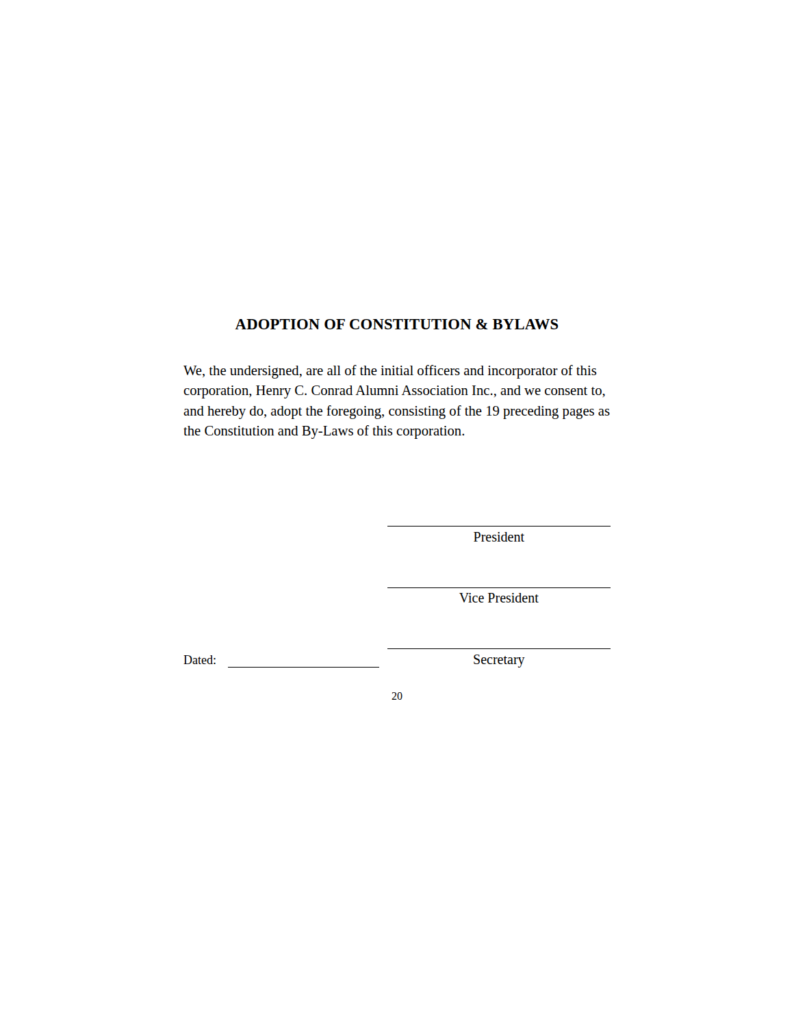ADOPTION OF CONSTITUTION & BYLAWS
We, the undersigned, are all of the initial officers and incorporator of this corporation, Henry C. Conrad Alumni Association Inc., and we consent to, and hereby do, adopt the foregoing, consisting of the 19 preceding pages as the Constitution and By-Laws of this corporation.
Dated:
President
Vice President
Secretary
20